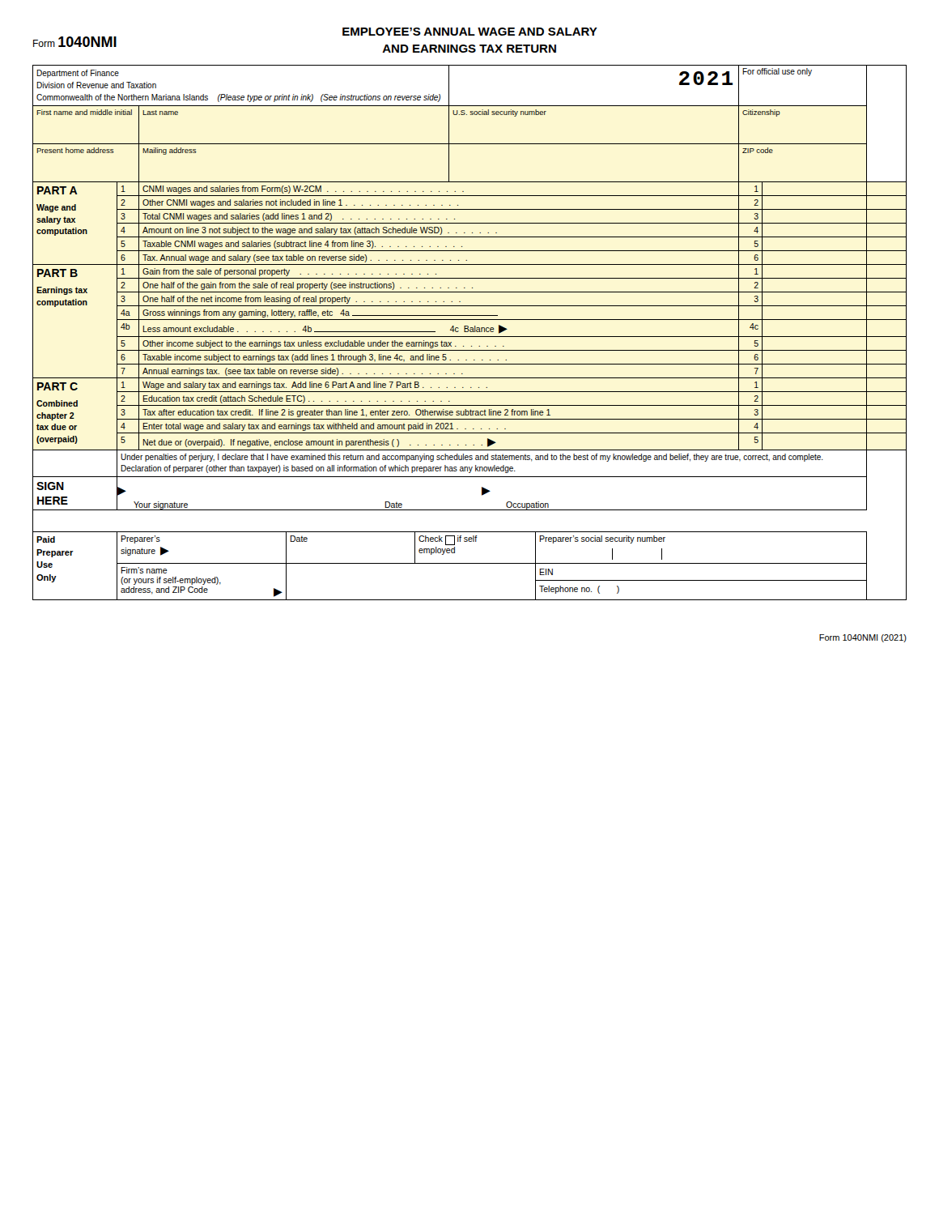Form 1040NMI
EMPLOYEE’S ANNUAL WAGE AND SALARY
AND EARNINGS TAX RETURN
| Department of Finance Division of Revenue and Taxation Commonwealth of the Northern Mariana Islands (Please type or print in ink) (See instructions on reverse side) | 2021 | For official use only |
| First name and middle initial | Last name | U.S. social security number | Citizenship |
| Present home address | Mailing address | | ZIP code |
| PART A Wage and salary tax computation | 1 | CNMI wages and salaries from Form(s) W-2CM . . . . . . . . . . . . . . . . . . | 1 | | |
| 2 | Other CNMI wages and salaries not included in line 1 . . . . . . . . . . . . . . . | 2 | | |
| 3 | Total CNMI wages and salaries (add lines 1 and 2) . . . . . . . . . . . . . . . | 3 | | |
| 4 | Amount on line 3 not subject to the wage and salary tax (attach Schedule WSD) . . . . . . . | 4 | | |
| 5 | Taxable CNMI wages and salaries (subtract line 4 from line 3). . . . . . . . . . . . | 5 | | |
| 6 | Tax. Annual wage and salary (see tax table on reverse side) . . . . . . . . . . . . . | 6 | | |
| PART B Earnings tax computation | 1 | Gain from the sale of personal property . . . . . . . . . . . . . . . . . . | 1 | | |
| 2 | One half of the gain from the sale of real property (see instructions) . . . . . . . . . . | 2 | | |
| 3 | One half of the net income from leasing of real property . . . . . . . . . . . . . . | 3 | | |
| 4a | Gross winnings from any gaming, lottery, raffle, etc 4a | | | |
| 4b | Less amount excludable . . . . . . . . 4b 4c Balance ▶ | 4c | | |
| 5 | Other income subject to the earnings tax unless excludable under the earnings tax . . . . . . . | 5 | | |
| 6 | Taxable income subject to earnings tax (add lines 1 through 3, line 4c, and line 5 . . . . . . . . | 6 | | |
| 7 | Annual earnings tax. (see tax table on reverse side) . . . . . . . . . . . . . . . . | 7 | | |
| PART C Combined chapter 2 tax due or (overpaid) | 1 | Wage and salary tax and earnings tax. Add line 6 Part A and line 7 Part B . . . . . . . . . | 1 | | |
| 2 | Education tax credit (attach Schedule ETC) . . . . . . . . . . . . . . . . . . . | 2 | | |
| 3 | Tax after education tax credit. If line 2 is greater than line 1, enter zero. Otherwise subtract line 2 from line 1 | 3 | | |
| 4 | Enter total wage and salary tax and earnings tax withheld and amount paid in 2021 . . . . . . . | 4 | | |
| 5 | Net due or (overpaid). If negative, enclose amount in parenthesis ( ) . . . . . . . . . . ▶ | 5 | | |
| | Under penalties of perjury, I declare that I have examined this return and accompanying schedules and statements, and to the best of my knowledge and belief, they are true, correct, and complete. Declaration of perparer (other than taxpayer) is based on all information of which preparer has any knowledge. |
| SIGN HERE | / ▶ / / / / ▶ / / / / Your signature / / Date / / Occupation / |
| Paid Preparer Use Only | / Preparer’s signature ▶ / Date / Check if self employed / Preparer’s social security number / / Firm’s name (or yours if self-employed), address, and ZIP Code ▶ / / / EIN / / Telephone no. ( ) / / |
Form 1040NMI (2021)